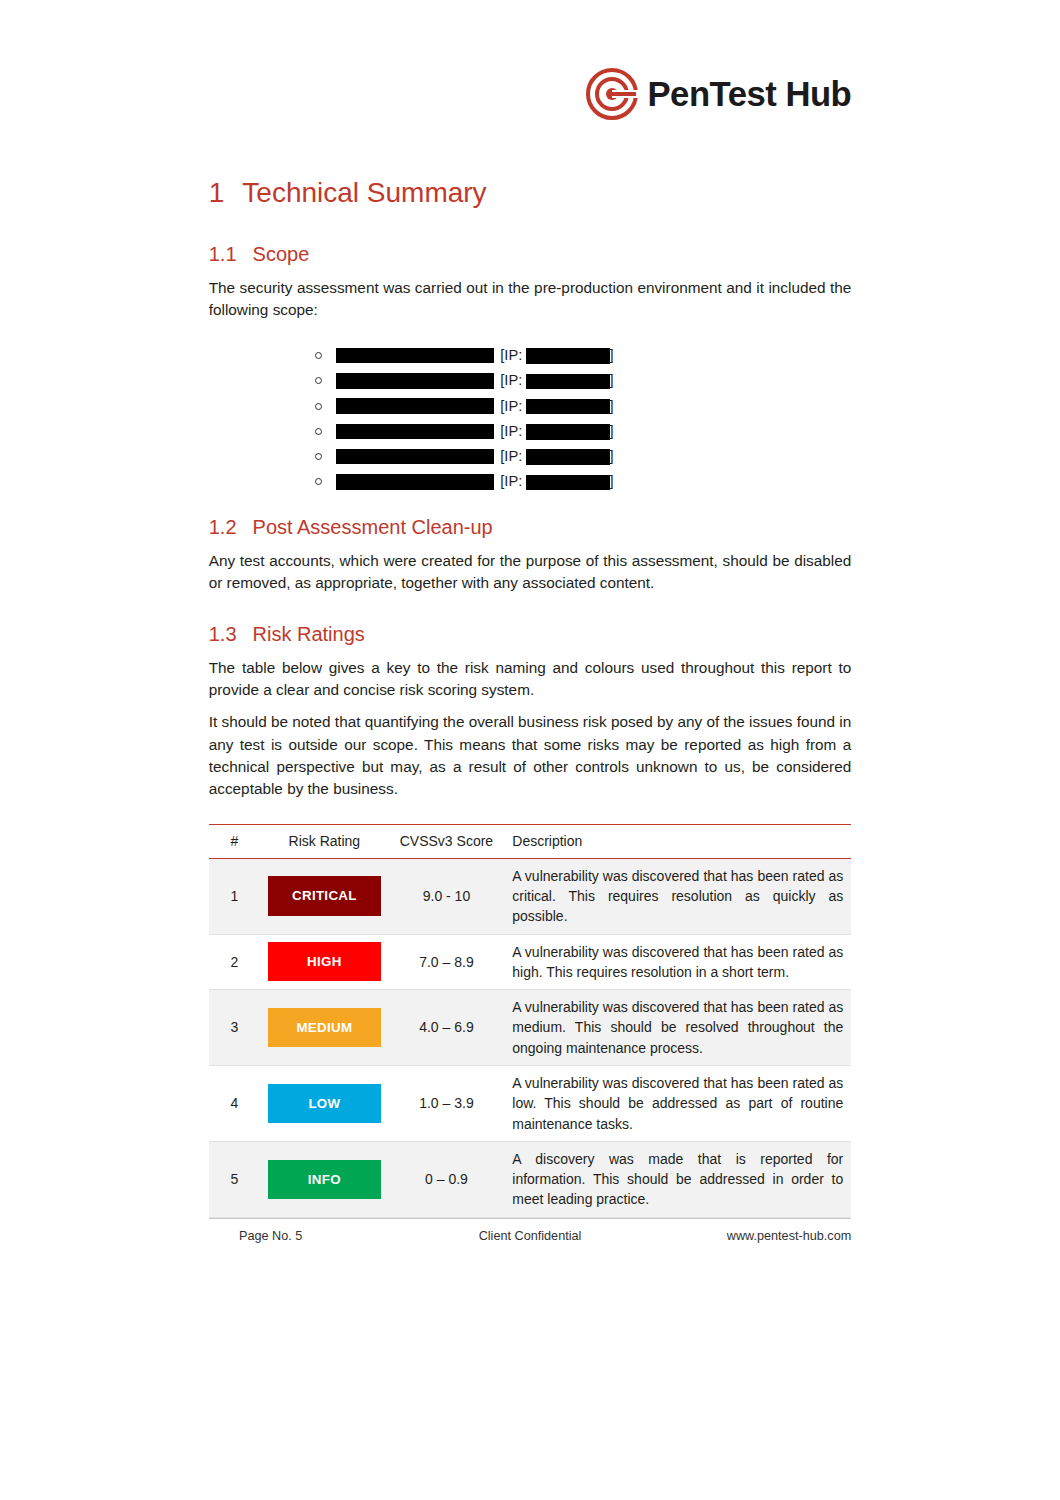PenTest Hub
1 Technical Summary
1.1 Scope
The security assessment was carried out in the pre-production environment and it included the following scope:
[IP: ]
[IP: ]
[IP: ]
[IP: ]
[IP: ]
[IP: ]
1.2 Post Assessment Clean-up
Any test accounts, which were created for the purpose of this assessment, should be disabled or removed, as appropriate, together with any associated content.
1.3 Risk Ratings
The table below gives a key to the risk naming and colours used throughout this report to provide a clear and concise risk scoring system.
It should be noted that quantifying the overall business risk posed by any of the issues found in any test is outside our scope. This means that some risks may be reported as high from a technical perspective but may, as a result of other controls unknown to us, be considered acceptable by the business.
| # | Risk Rating | CVSSv3 Score | Description |
| --- | --- | --- | --- |
| 1 | CRITICAL | 9.0 - 10 | A vulnerability was discovered that has been rated as critical. This requires resolution as quickly as possible. |
| 2 | HIGH | 7.0 – 8.9 | A vulnerability was discovered that has been rated as high. This requires resolution in a short term. |
| 3 | MEDIUM | 4.0 – 6.9 | A vulnerability was discovered that has been rated as medium. This should be resolved throughout the ongoing maintenance process. |
| 4 | LOW | 1.0 – 3.9 | A vulnerability was discovered that has been rated as low. This should be addressed as part of routine maintenance tasks. |
| 5 | INFO | 0 – 0.9 | A discovery was made that is reported for information. This should be addressed in order to meet leading practice. |
Page No. 5
Client Confidential
www.pentest-hub.com